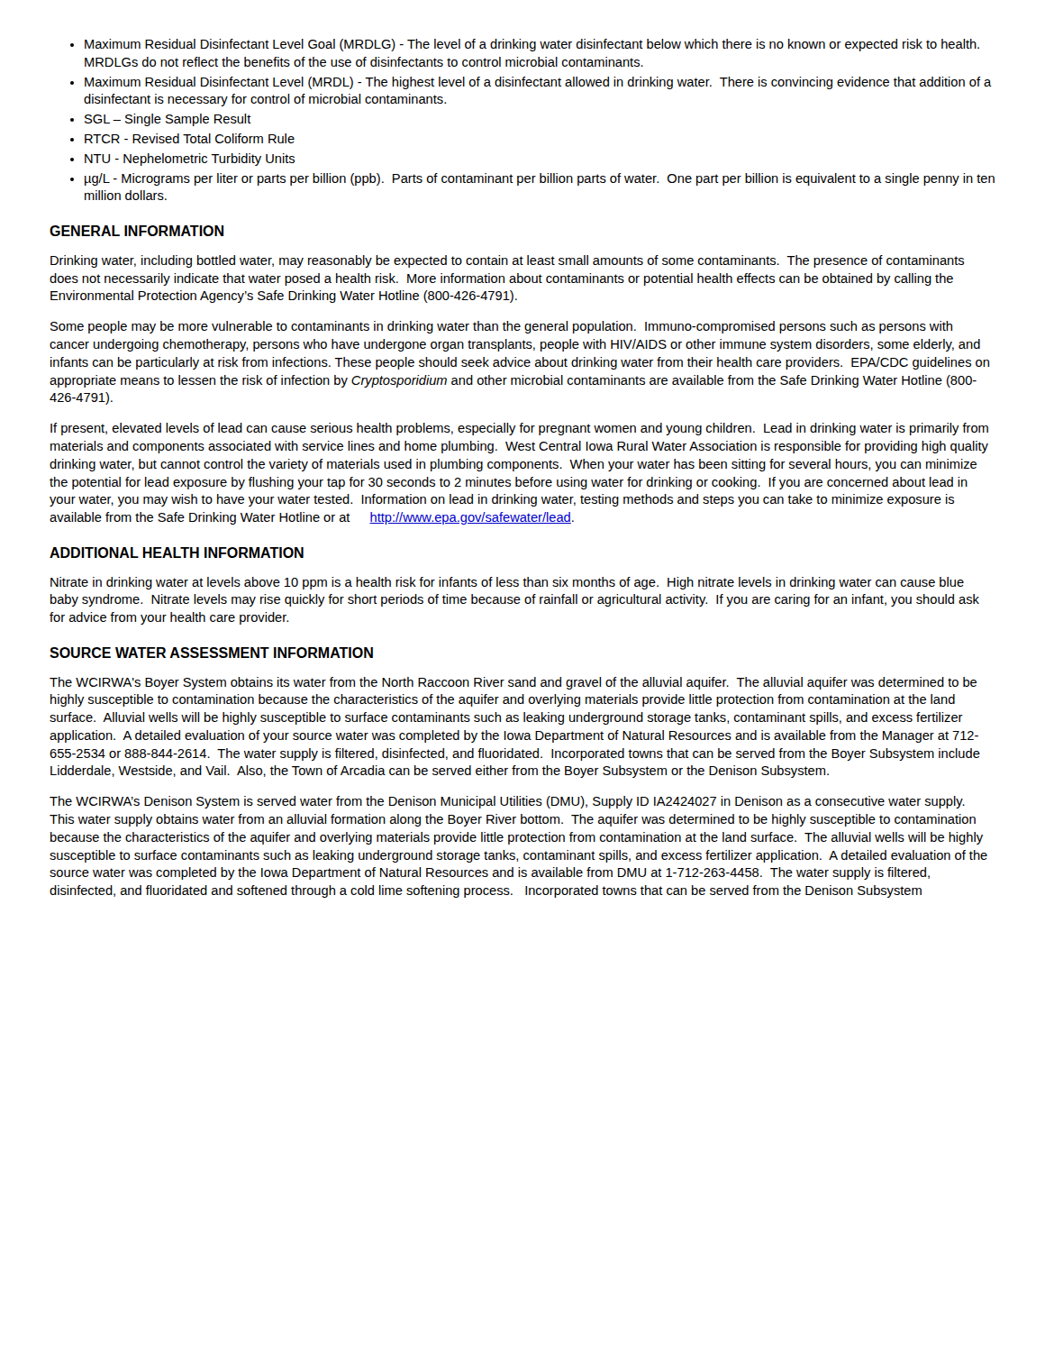Maximum Residual Disinfectant Level Goal (MRDLG) - The level of a drinking water disinfectant below which there is no known or expected risk to health. MRDLGs do not reflect the benefits of the use of disinfectants to control microbial contaminants.
Maximum Residual Disinfectant Level (MRDL) - The highest level of a disinfectant allowed in drinking water. There is convincing evidence that addition of a disinfectant is necessary for control of microbial contaminants.
SGL – Single Sample Result
RTCR - Revised Total Coliform Rule
NTU - Nephelometric Turbidity Units
µg/L - Micrograms per liter or parts per billion (ppb). Parts of contaminant per billion parts of water. One part per billion is equivalent to a single penny in ten million dollars.
GENERAL INFORMATION
Drinking water, including bottled water, may reasonably be expected to contain at least small amounts of some contaminants. The presence of contaminants does not necessarily indicate that water posed a health risk. More information about contaminants or potential health effects can be obtained by calling the Environmental Protection Agency’s Safe Drinking Water Hotline (800-426-4791).
Some people may be more vulnerable to contaminants in drinking water than the general population. Immuno-compromised persons such as persons with cancer undergoing chemotherapy, persons who have undergone organ transplants, people with HIV/AIDS or other immune system disorders, some elderly, and infants can be particularly at risk from infections. These people should seek advice about drinking water from their health care providers. EPA/CDC guidelines on appropriate means to lessen the risk of infection by Cryptosporidium and other microbial contaminants are available from the Safe Drinking Water Hotline (800-426-4791).
If present, elevated levels of lead can cause serious health problems, especially for pregnant women and young children. Lead in drinking water is primarily from materials and components associated with service lines and home plumbing. West Central Iowa Rural Water Association is responsible for providing high quality drinking water, but cannot control the variety of materials used in plumbing components. When your water has been sitting for several hours, you can minimize the potential for lead exposure by flushing your tap for 30 seconds to 2 minutes before using water for drinking or cooking. If you are concerned about lead in your water, you may wish to have your water tested. Information on lead in drinking water, testing methods and steps you can take to minimize exposure is available from the Safe Drinking Water Hotline or at http://www.epa.gov/safewater/lead.
ADDITIONAL HEALTH INFORMATION
Nitrate in drinking water at levels above 10 ppm is a health risk for infants of less than six months of age. High nitrate levels in drinking water can cause blue baby syndrome. Nitrate levels may rise quickly for short periods of time because of rainfall or agricultural activity. If you are caring for an infant, you should ask for advice from your health care provider.
SOURCE WATER ASSESSMENT INFORMATION
The WCIRWA's Boyer System obtains its water from the North Raccoon River sand and gravel of the alluvial aquifer. The alluvial aquifer was determined to be highly susceptible to contamination because the characteristics of the aquifer and overlying materials provide little protection from contamination at the land surface. Alluvial wells will be highly susceptible to surface contaminants such as leaking underground storage tanks, contaminant spills, and excess fertilizer application. A detailed evaluation of your source water was completed by the Iowa Department of Natural Resources and is available from the Manager at 712-655-2534 or 888-844-2614. The water supply is filtered, disinfected, and fluoridated. Incorporated towns that can be served from the Boyer Subsystem include Lidderdale, Westside, and Vail. Also, the Town of Arcadia can be served either from the Boyer Subsystem or the Denison Subsystem.
The WCIRWA’s Denison System is served water from the Denison Municipal Utilities (DMU), Supply ID IA2424027 in Denison as a consecutive water supply. This water supply obtains water from an alluvial formation along the Boyer River bottom. The aquifer was determined to be highly susceptible to contamination because the characteristics of the aquifer and overlying materials provide little protection from contamination at the land surface. The alluvial wells will be highly susceptible to surface contaminants such as leaking underground storage tanks, contaminant spills, and excess fertilizer application. A detailed evaluation of the source water was completed by the Iowa Department of Natural Resources and is available from DMU at 1-712-263-4458. The water supply is filtered, disinfected, and fluoridated and softened through a cold lime softening process. Incorporated towns that can be served from the Denison Subsystem